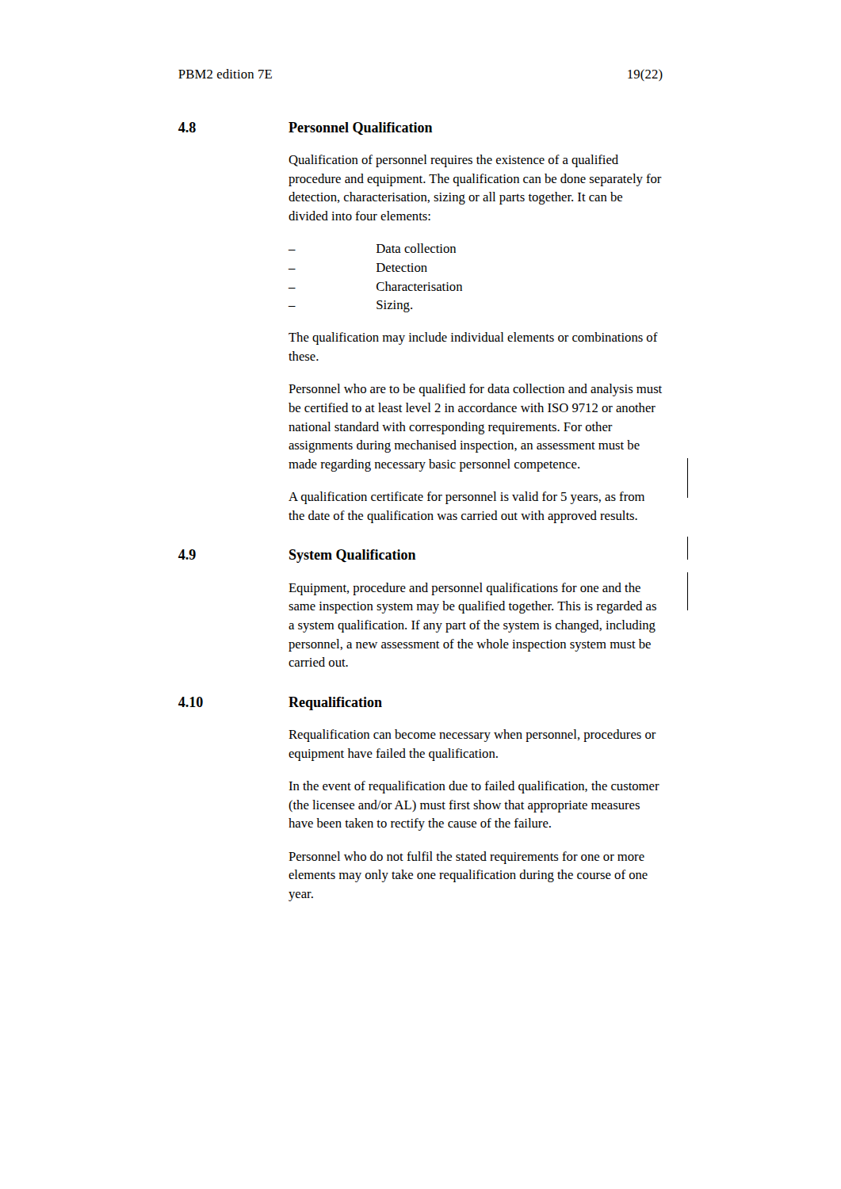PBM2 edition 7E
19(22)
4.8
Personnel Qualification
Qualification of personnel requires the existence of a qualified procedure and equipment. The qualification can be done separately for detection, characterisation, sizing or all parts together. It can be divided into four elements:
–Data collection
–Detection
–Characterisation
–Sizing.
The qualification may include individual elements or combinations of these.
Personnel who are to be qualified for data collection and analysis must be certified to at least level 2 in accordance with ISO 9712 or another national standard with corresponding requirements. For other assignments during mechanised inspection, an assessment must be made regarding necessary basic personnel competence.
A qualification certificate for personnel is valid for 5 years, as from the date of the qualification was carried out with approved results.
4.9
System Qualification
Equipment, procedure and personnel qualifications for one and the same inspection system may be qualified together. This is regarded as a system qualification. If any part of the system is changed, including personnel, a new assessment of the whole inspection system must be carried out.
4.10
Requalification
Requalification can become necessary when personnel, procedures or equipment have failed the qualification.
In the event of requalification due to failed qualification, the customer (the licensee and/or AL) must first show that appropriate measures have been taken to rectify the cause of the failure.
Personnel who do not fulfil the stated requirements for one or more elements may only take one requalification during the course of one year.